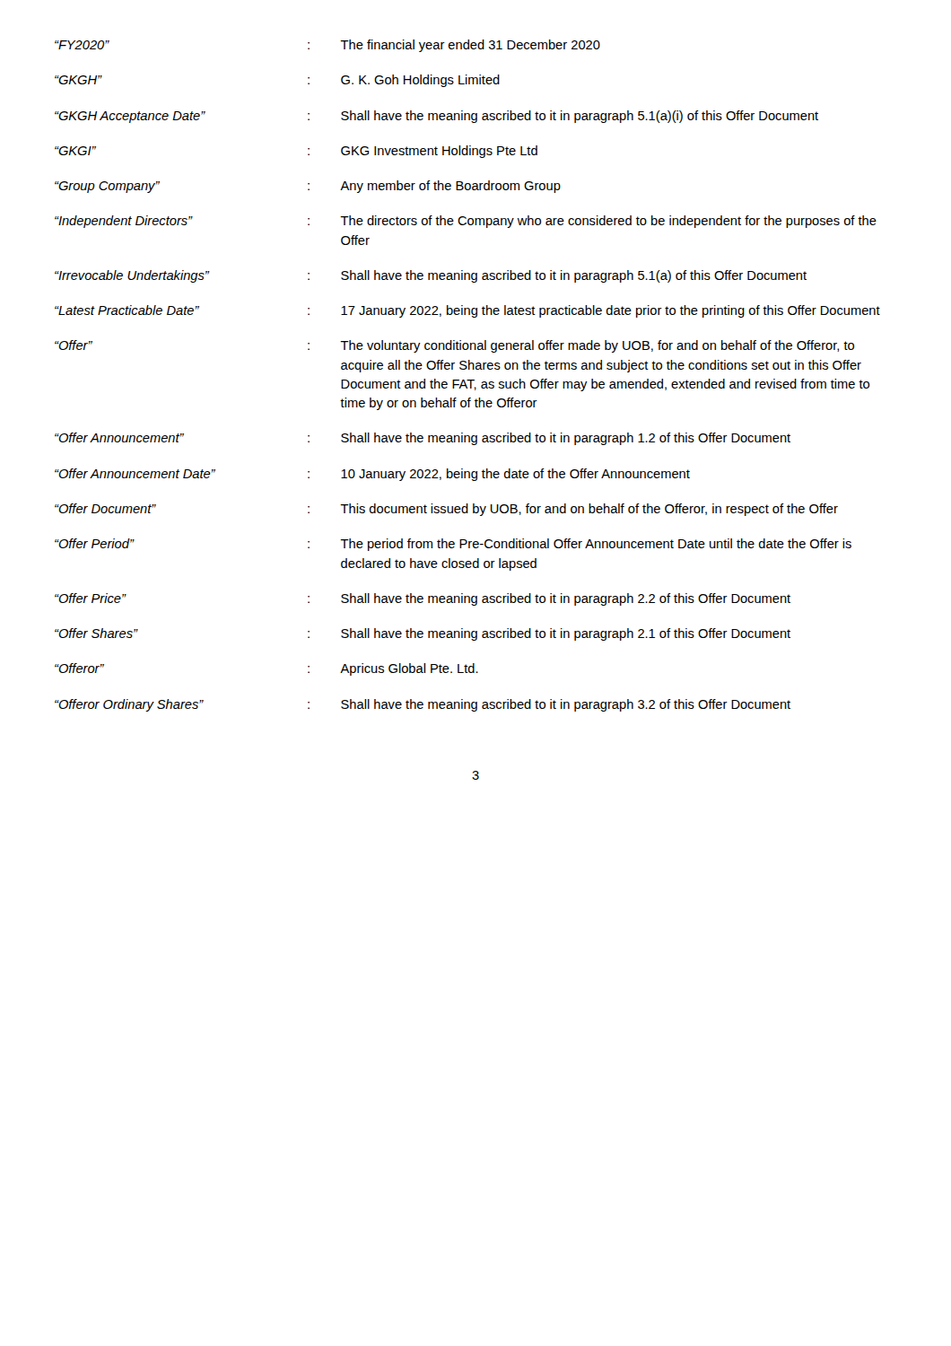| “FY2020” | : | The financial year ended 31 December 2020 |
| “GKGH” | : | G. K. Goh Holdings Limited |
| “GKGH Acceptance Date” | : | Shall have the meaning ascribed to it in paragraph 5.1(a)(i) of this Offer Document |
| “GKGI” | : | GKG Investment Holdings Pte Ltd |
| “Group Company” | : | Any member of the Boardroom Group |
| “Independent Directors” | : | The directors of the Company who are considered to be independent for the purposes of the Offer |
| “Irrevocable Undertakings” | : | Shall have the meaning ascribed to it in paragraph 5.1(a) of this Offer Document |
| “Latest Practicable Date” | : | 17 January 2022, being the latest practicable date prior to the printing of this Offer Document |
| “Offer” | : | The voluntary conditional general offer made by UOB, for and on behalf of the Offeror, to acquire all the Offer Shares on the terms and subject to the conditions set out in this Offer Document and the FAT, as such Offer may be amended, extended and revised from time to time by or on behalf of the Offeror |
| “Offer Announcement” | : | Shall have the meaning ascribed to it in paragraph 1.2 of this Offer Document |
| “Offer Announcement Date” | : | 10 January 2022, being the date of the Offer Announcement |
| “Offer Document” | : | This document issued by UOB, for and on behalf of the Offeror, in respect of the Offer |
| “Offer Period” | : | The period from the Pre-Conditional Offer Announcement Date until the date the Offer is declared to have closed or lapsed |
| “Offer Price” | : | Shall have the meaning ascribed to it in paragraph 2.2 of this Offer Document |
| “Offer Shares” | : | Shall have the meaning ascribed to it in paragraph 2.1 of this Offer Document |
| “Offeror” | : | Apricus Global Pte. Ltd. |
| “Offeror Ordinary Shares” | : | Shall have the meaning ascribed to it in paragraph 3.2 of this Offer Document |
3